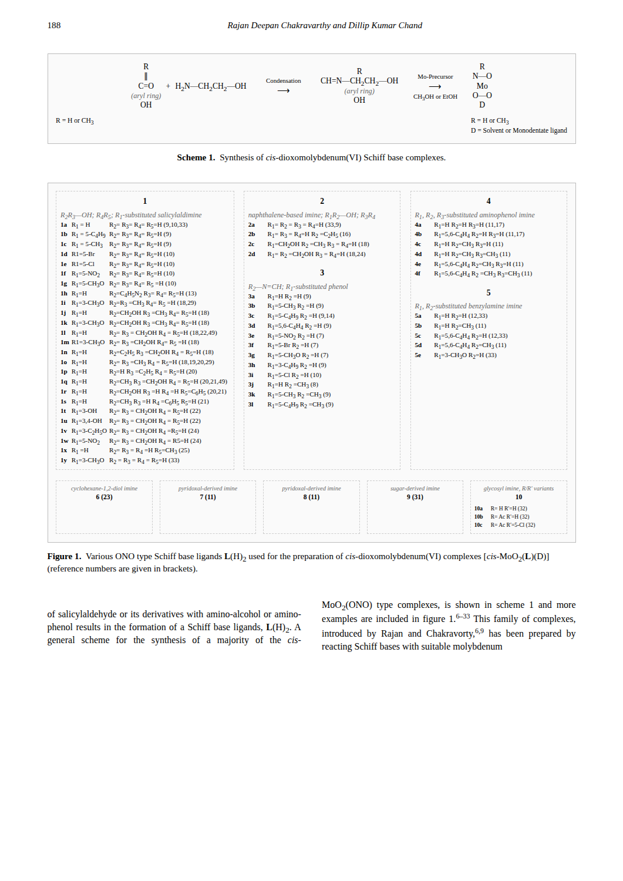188 Rajan Deepan Chakravarthy and Dillip Kumar Chand
R
∥
C=O
(aryl ring)
OH
+
H2N—CH2CH2—OH
Condensation⟶
R
CH=N—CH2CH2—OH
(aryl ring)
OH
Mo-Precursor⟶CH3OH or EtOH
R
N—O
Mo
O—O
D
R = H or CH3 R = H or CH3
D = Solvent or Monodentate ligand
Scheme 1. Synthesis of cis-dioxomolybdenum(VI) Schiff base complexes.
1
R2R3—OH; R4R5; R1-substituted salicylaldimine
| 1a | R 1 = H | R 2 = R 3 = R 4 = R 5 =H (9,10,33) |
| 1b | R 1 = 5-C 4 H 9 | R 2 = R 3 = R 4 = R 5 =H (9) |
| 1c | R 1 = 5-CH 3 | R 2 = R 3 = R 4 = R 5 =H (9) |
| 1d | R1=5-Br | R 2 = R 3 = R 4 = R 5 =H (10) |
| 1e | R1=5-Cl | R 2 = R 3 = R 4 = R 5 =H (10) |
| 1f | R 1 =5-NO 2 | R 2 = R 3 = R 4 = R 5 =H (10) |
| 1g | R 1 =5-CH 3 O | R 2 = R 3 = R 4 = R 5 =H (10) |
| 1h | R 1 =H | R 2 =C 4 H 5 N 2 R 3 = R 4 = R 5 =H (13) |
| 1i | R 1 =3-CH 3 O | R 2 =R 3 =CH 3 R 4 = R 5 =H (18,29) |
| 1j | R 1 =H | R 2 =CH 2 OH R 3 =CH 3 R 4 = R 5 =H (18) |
| 1k | R 1 =3-CH 3 O | R 2 =CH 2 OH R 3 =CH 3 R 4 = R 5 =H (18) |
| 1l | R 1 =H | R 2 = R 3 = CH 2 OH R 4 = R 5 =H (18,22,49) |
| 1m | R1=3-CH 3 O | R 2 = R 3 =CH 2 OH R 4 = R 5 =H (18) |
| 1n | R 1 =H | R 2 =C 2 H 5 R 3 =CH 2 OH R 4 = R 5 =H (18) |
| 1o | R 1 =H | R 2 = R 3 =CH 3 R 4 = R 5 =H (18,19,20,29) |
| 1p | R 1 =H | R 2 =H R 3 =C 2 H 5 R 4 = R 5 =H (20) |
| 1q | R 1 =H | R 2 =CH 3 R 3 =CH 2 OH R 4 = R 5 =H (20,21,49) |
| 1r | R 1 =H | R 2 =CH 2 OH R 3 =H R 4 =H R 5 =C 6 H 5 (20,21) |
| 1s | R 1 =H | R 2 =CH 3 R 3 =H R 4 =C 6 H 5 R 5 =H (21) |
| 1t | R 1 =3-OH | R 2 = R 3 = CH 2 OH R 4 = R 5 =H (22) |
| 1u | R 1 =3,4-OH | R 2 = R 3 = CH 2 OH R 4 = R 5 =H (22) |
| 1v | R 1 =3-C 2 H 5 O | R 2 = R 3 = CH 2 OH R 4 =R 5 =H (24) |
| 1w | R 1 =5-NO 2 | R 2 = R 3 = CH 2 OH R 4 = R5=H (24) |
| 1x | R 1 =H | R 2 = R 3 = R 4 =H R 5 =CH 3 (25) |
| 1y | R 1 =3-CH 3 O | R 2 = R 3 = R 4 = R 5 =H (33) |
2
naphthalene-based imine; R1R2—OH; R3R4
| 2a | R 1 = R 2 = R 3 = R 4 =H (33,9) |
| 2b | R 1 = R 3 = R 4 =H R 2 =C 2 H 5 (16) |
| 2c | R 1 =CH 2 OH R 2 =CH 3 R 3 = R 4 =H (18) |
| 2d | R 1 = R 2 =CH 2 OH R 3 = R 4 =H (18,24) |
3
R2—N=CH; R1-substituted phenol
| 3a | R 1 =H R 2 =H (9) |
| 3b | R 1 =5-CH 3 R 2 =H (9) |
| 3c | R 1 =5-C 4 H 9 R 2 =H (9,14) |
| 3d | R 1 =5,6-C 4 H 4 R 2 =H (9) |
| 3e | R 1 =5-NO 2 R 2 =H (7) |
| 3f | R 1 =5-Br R 2 =H (7) |
| 3g | R 1 =5-CH 3 O R 2 =H (7) |
| 3h | R 1 =3-C 4 H 9 R 2 =H (9) |
| 3i | R 1 =5-Cl R 2 =H (10) |
| 3j | R 1 =H R 2 =CH 3 (8) |
| 3k | R 1 =5-CH 3 R 2 =CH 3 (9) |
| 3l | R 1 =5-C 4 H 9 R 2 =CH 3 (9) |
4
R1, R2, R3-substituted aminophenol imine
| 4a | R 1 =H R 2 =H R 3 =H (11,17) |
| 4b | R 1 =5,6-C 4 H 4 R 2 =H R 3 =H (11,17) |
| 4c | R 1 =H R 2 =CH 3 R 3 =H (11) |
| 4d | R 1 =H R 2 =CH 3 R 3 =CH 3 (11) |
| 4e | R 1 =5,6-C 4 H 4 R 2 =CH 3 R 3 =H (11) |
| 4f | R 1 =5,6-C 4 H 4 R 2 =CH 3 R 3 =CH 3 (11) |
5
R1, R2-substituted benzylamine imine
| 5a | R 1 =H R 2 =H (12,33) |
| 5b | R 1 =H R 2 =CH 3 (11) |
| 5c | R 1 =5,6-C 4 H 4 R 2 =H (12,33) |
| 5d | R 1 =5,6-C 4 H 4 R 2 =CH 3 (11) |
| 5e | R 1 =3-CH 3 O R 2 =H (33) |
cyclohexane-1,2-diol imine
6 (23)
pyridoxal-derived imine
7 (11)
pyridoxal-derived imine
8 (11)
sugar-derived imine
9 (31)
glycosyl imine, R/R′ variants
10
| 10a | R= H R′=H (32) |
| 10b | R= Ac R′=H (32) |
| 10c | R= Ac R′=5-Cl (32) |
Figure 1. Various ONO type Schiff base ligands L(H)2 used for the preparation of cis-dioxomolybdenum(VI) complexes [cis-MoO2(L)(D)] (reference numbers are given in brackets).
of salicylaldehyde or its derivatives with amino-alcohol or amino-phenol results in the formation of a Schiff base ligands, L(H)2. A general scheme for the synthesis of a majority of the cis-MoO2(ONO) type complexes, is shown in scheme 1 and more examples are included in figure 1.6–33 This family of complexes, introduced by Rajan and Chakravorty,6,9 has been prepared by reacting Schiff bases with suitable molybdenum